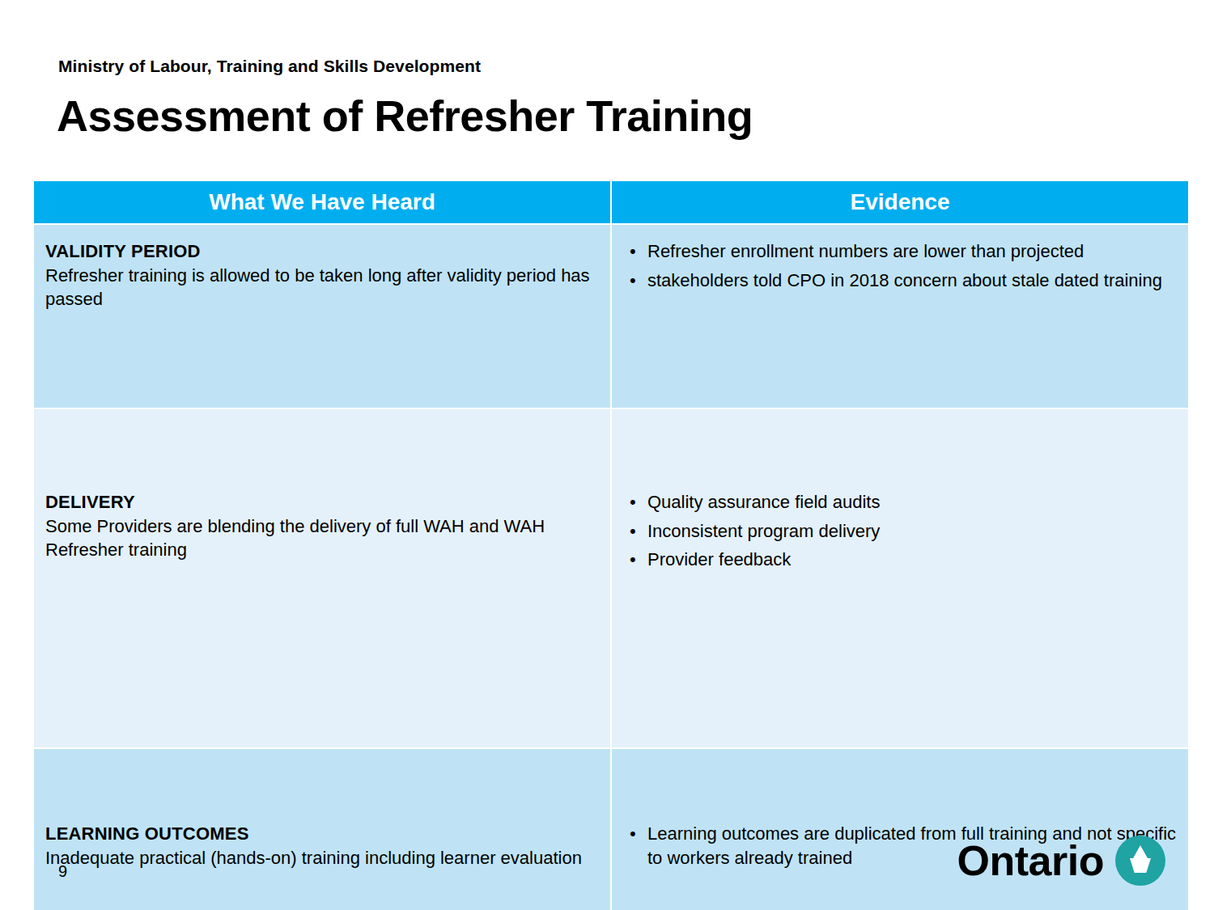Ministry of Labour, Training and Skills Development
Assessment of Refresher Training
| What We Have Heard | Evidence |
| --- | --- |
| VALIDITY PERIOD Refresher training is allowed to be taken long after validity period has passed | Refresher enrollment numbers are lower than projected stakeholders told CPO in 2018 concern about stale dated training |
| DELIVERY Some Providers are blending the delivery of full WAH and WAH Refresher training | Quality assurance field audits Inconsistent program delivery Provider feedback |
| LEARNING OUTCOMES Inadequate practical (hands-on) training including learner evaluation | Learning outcomes are duplicated from full training and not specific to workers already trained |
9
Ontario